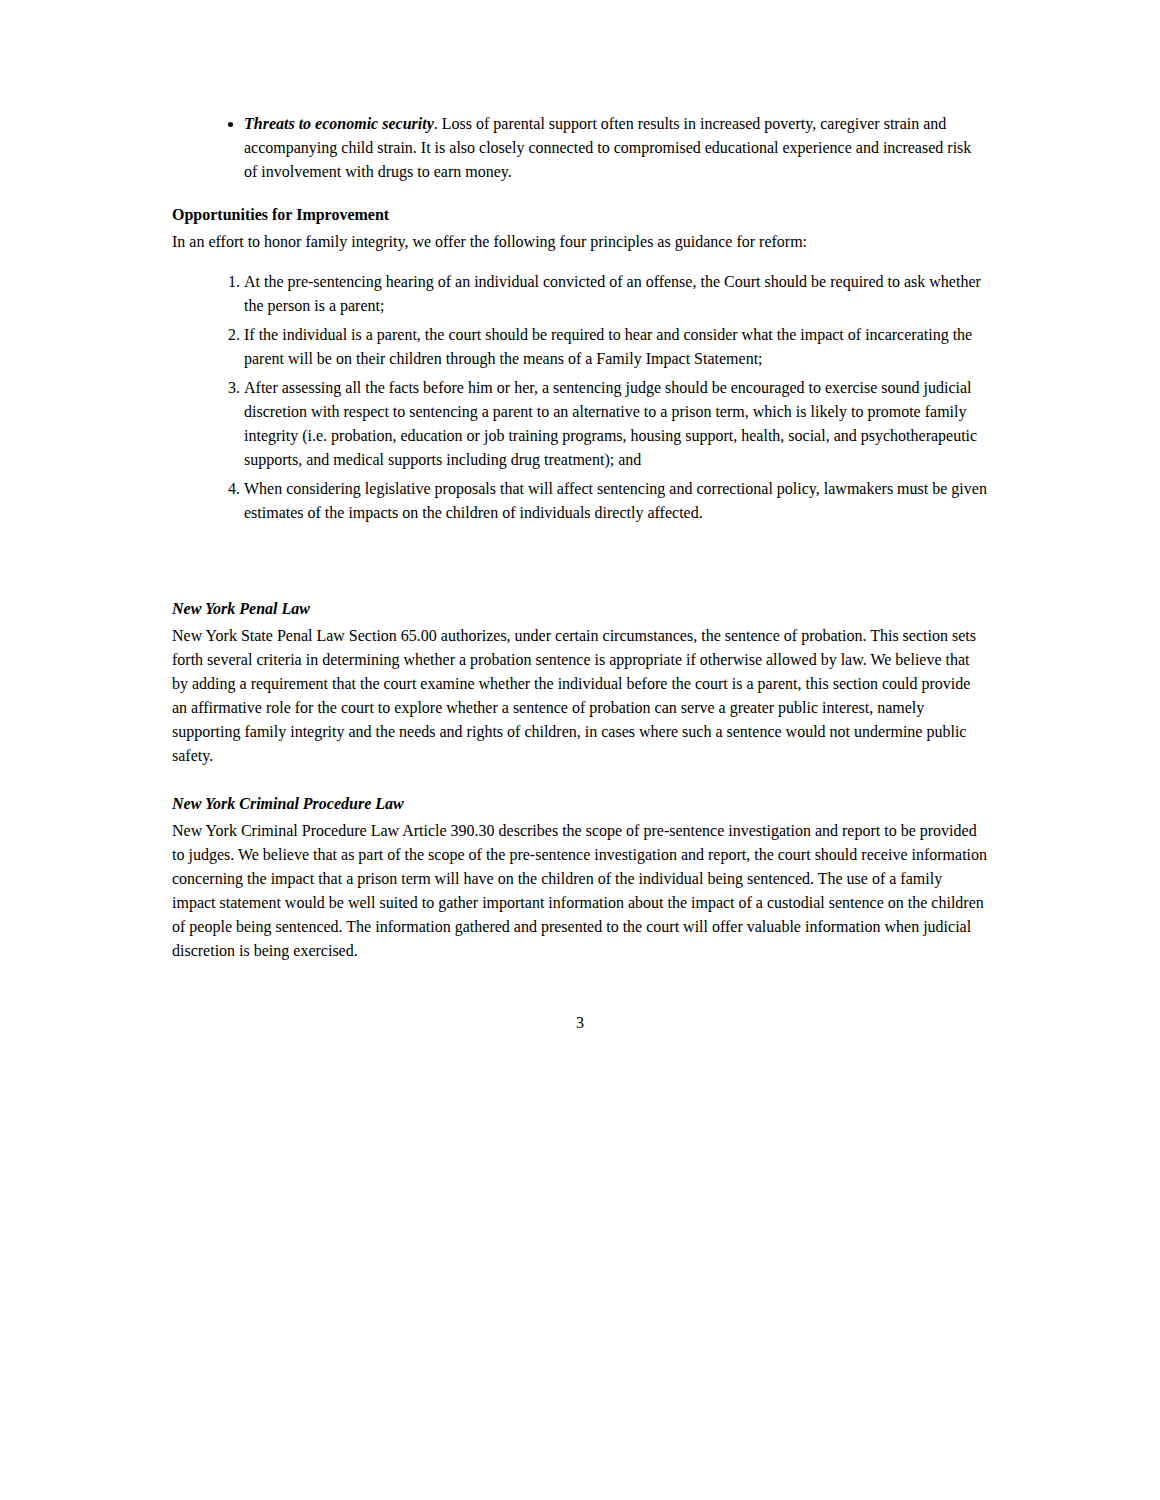Threats to economic security. Loss of parental support often results in increased poverty, caregiver strain and accompanying child strain. It is also closely connected to compromised educational experience and increased risk of involvement with drugs to earn money.
Opportunities for Improvement
In an effort to honor family integrity, we offer the following four principles as guidance for reform:
At the pre-sentencing hearing of an individual convicted of an offense, the Court should be required to ask whether the person is a parent;
If the individual is a parent, the court should be required to hear and consider what the impact of incarcerating the parent will be on their children through the means of a Family Impact Statement;
After assessing all the facts before him or her, a sentencing judge should be encouraged to exercise sound judicial discretion with respect to sentencing a parent to an alternative to a prison term, which is likely to promote family integrity (i.e. probation, education or job training programs, housing support, health, social, and psychotherapeutic supports, and medical supports including drug treatment); and
When considering legislative proposals that will affect sentencing and correctional policy, lawmakers must be given estimates of the impacts on the children of individuals directly affected.
New York Penal Law
New York State Penal Law Section 65.00 authorizes, under certain circumstances, the sentence of probation. This section sets forth several criteria in determining whether a probation sentence is appropriate if otherwise allowed by law. We believe that by adding a requirement that the court examine whether the individual before the court is a parent, this section could provide an affirmative role for the court to explore whether a sentence of probation can serve a greater public interest, namely supporting family integrity and the needs and rights of children, in cases where such a sentence would not undermine public safety.
New York Criminal Procedure Law
New York Criminal Procedure Law Article 390.30 describes the scope of pre-sentence investigation and report to be provided to judges. We believe that as part of the scope of the pre-sentence investigation and report, the court should receive information concerning the impact that a prison term will have on the children of the individual being sentenced. The use of a family impact statement would be well suited to gather important information about the impact of a custodial sentence on the children of people being sentenced. The information gathered and presented to the court will offer valuable information when judicial discretion is being exercised.
3